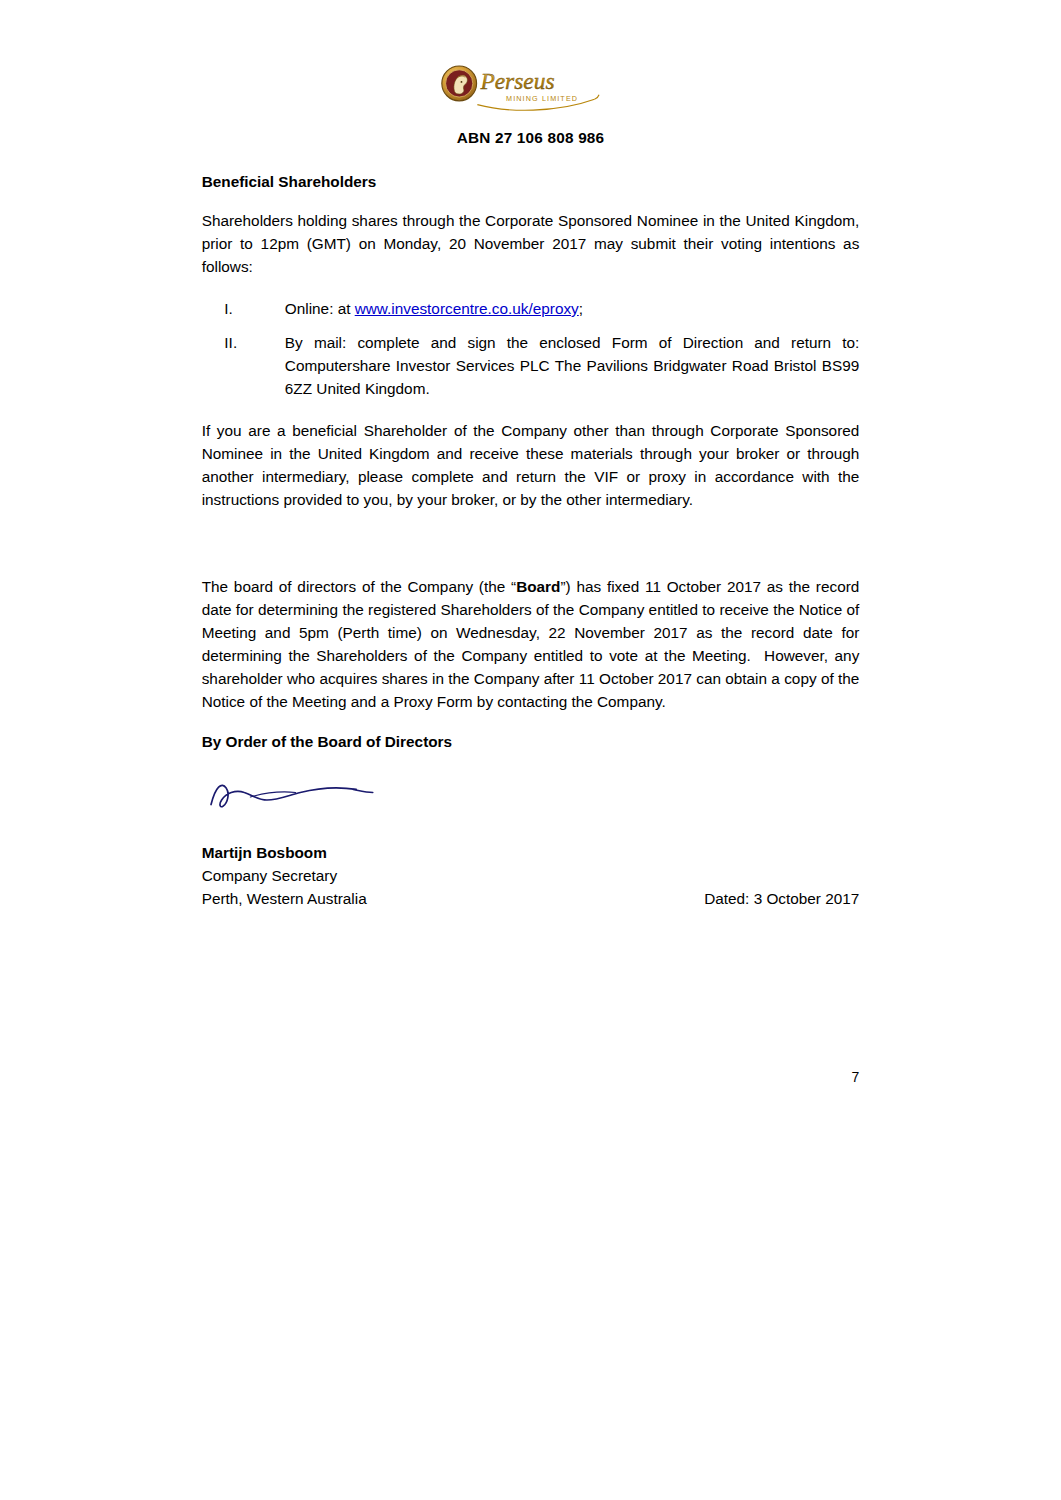Perseus MINING LIMITED
ABN 27 106 808 986
Beneficial Shareholders
Shareholders holding shares through the Corporate Sponsored Nominee in the United Kingdom, prior to 12pm (GMT) on Monday, 20 November 2017 may submit their voting intentions as follows:
I.
Online: at www.investorcentre.co.uk/eproxy;
II.
By mail: complete and sign the enclosed Form of Direction and return to: Computershare Investor Services PLC The Pavilions Bridgwater Road Bristol BS99 6ZZ United Kingdom.
If you are a beneficial Shareholder of the Company other than through Corporate Sponsored Nominee in the United Kingdom and receive these materials through your broker or through another intermediary, please complete and return the VIF or proxy in accordance with the instructions provided to you, by your broker, or by the other intermediary.
The board of directors of the Company (the “Board”) has fixed 11 October 2017 as the record date for determining the registered Shareholders of the Company entitled to receive the Notice of Meeting and 5pm (Perth time) on Wednesday, 22 November 2017 as the record date for determining the Shareholders of the Company entitled to vote at the Meeting. However, any shareholder who acquires shares in the Company after 11 October 2017 can obtain a copy of the Notice of the Meeting and a Proxy Form by contacting the Company.
By Order of the Board of Directors
Martijn Bosboom
Company Secretary
Perth, Western Australia Dated: 3 October 2017
7